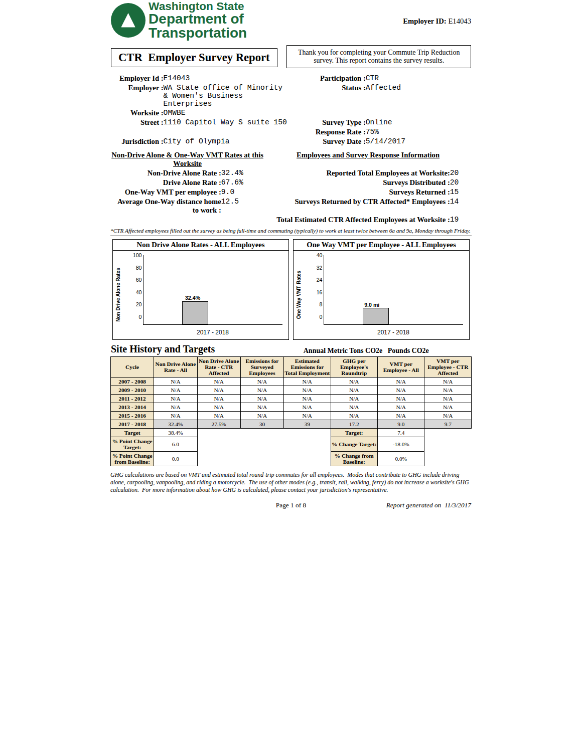| Washington State Department of Transportation | Employer ID: E14043 |
| CTR Employer Survey Report | Thank you for completing your Commute Trip Reduction survey. This report contains the survey results. |
| Employer Id : | E14043 | Participation : | CTR |
| Employer : | WA State office of Minority & Women's Business Enterprises | Status : | Affected |
| Worksite : | OMWBE | | |
| Street : | 1110 Capitol Way S suite 150 | Survey Type : | Online |
| | | Response Rate : | 75% |
| Jurisdiction : | City of Olympia | Survey Date : | 5/14/2017 |
| Non-Drive Alone & One-Way VMT Rates at this Worksite | Employees and Survey Response Information |
| Non-Drive Alone Rate : | 32.4% | Reported Total Employees at Worksite: | 20 |
| Drive Alone Rate : | 67.6% | Surveys Distributed : | 20 |
| One-Way VMT per employee : | 9.0 | Surveys Returned : | 15 |
| Average One-Way distance home to work : | 12.5 | Surveys Returned by CTR Affected* Employees : | 14 |
| | Total Estimated CTR Affected Employees at Worksite : | 19 |
*CTR Affected employees filled out the survey as being full-time and commuting (typically) to work at least twice between 6a and 9a, Monday through Friday.
| Non Drive Alone Rates - ALL Employees 100 80 60 40 20 0 Non Drive Alone Rates 32.4% 2017 - 2018 | One Way VMT per Employee - ALL Employees 40 32 24 16 8 0 One Way VMT Rates 9.0 mi 2017 - 2018 |
| Site History and Targets | Annual Metric Tons CO2e Pounds CO2e |
| Cycle | Non Drive Alone Rate - All | Non Drive Alone Rate - CTR Affected | Emissions for Surveyed Employees | Estimated Emissions for Total Employment | GHG per Employee's Roundtrip | VMT per Employee - All | VMT per Employee - CTR Affected |
| --- | --- | --- | --- | --- | --- | --- | --- |
| 2007 - 2008 | N/A | N/A | N/A | N/A | N/A | N/A | N/A |
| 2009 - 2010 | N/A | N/A | N/A | N/A | N/A | N/A | N/A |
| 2011 - 2012 | N/A | N/A | N/A | N/A | N/A | N/A | N/A |
| 2013 - 2014 | N/A | N/A | N/A | N/A | N/A | N/A | N/A |
| 2015 - 2016 | N/A | N/A | N/A | N/A | N/A | N/A | N/A |
| 2017 - 2018 | 32.4% | 27.5% | 30 | 39 | 17.2 | 9.0 | 9.7 |
| Target | 38.4% | | | | Target: | 7.4 | |
| % Point Change Target: | 6.0 | | | | % Change Target: | -18.0% | |
| % Point Change from Baseline: | 0.0 | | | | % Change from Baseline: | 0.0% | |
GHG calculations are based on VMT and estimated total round-trip commutes for all employees. Modes that contribute to GHG include driving alone, carpooling, vanpooling, and riding a motorcycle. The use of other modes (e.g., transit, rail, walking, ferry) do not increase a worksite's GHG calculation. For more information about how GHG is calculated, please contact your jurisdiction's representative.
| | Page 1 of 8 | Report generated on 11/3/2017 |